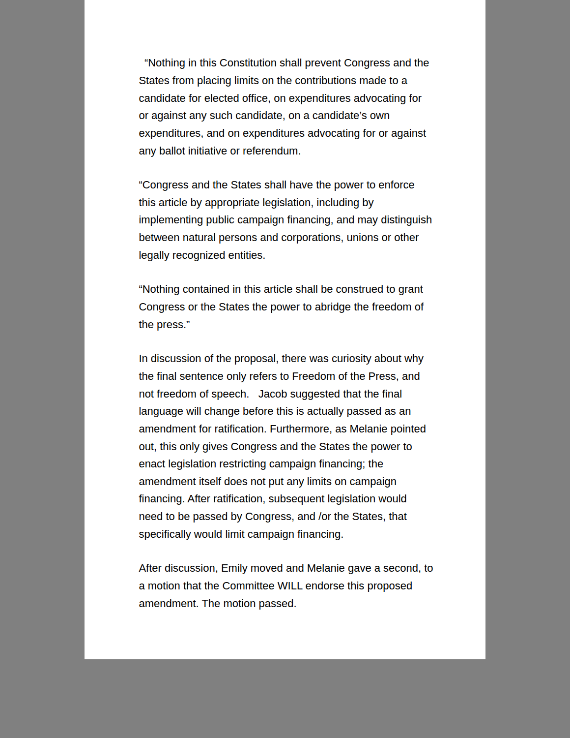“Nothing in this Constitution shall prevent Congress and the States from placing limits on the contributions made to a candidate for elected office, on expenditures advocating for or against any such candidate, on a candidate’s own expenditures, and on expenditures advocating for or against any ballot initiative or referendum.
“Congress and the States shall have the power to enforce this article by appropriate legislation, including by implementing public campaign financing, and may distinguish between natural persons and corporations, unions or other legally recognized entities.
“Nothing contained in this article shall be construed to grant Congress or the States the power to abridge the freedom of the press.”
In discussion of the proposal, there was curiosity about why the final sentence only refers to Freedom of the Press, and not freedom of speech. Jacob suggested that the final language will change before this is actually passed as an amendment for ratification. Furthermore, as Melanie pointed out, this only gives Congress and the States the power to enact legislation restricting campaign financing; the amendment itself does not put any limits on campaign financing. After ratification, subsequent legislation would need to be passed by Congress, and /or the States, that specifically would limit campaign financing.
After discussion, Emily moved and Melanie gave a second, to a motion that the Committee WILL endorse this proposed amendment. The motion passed.